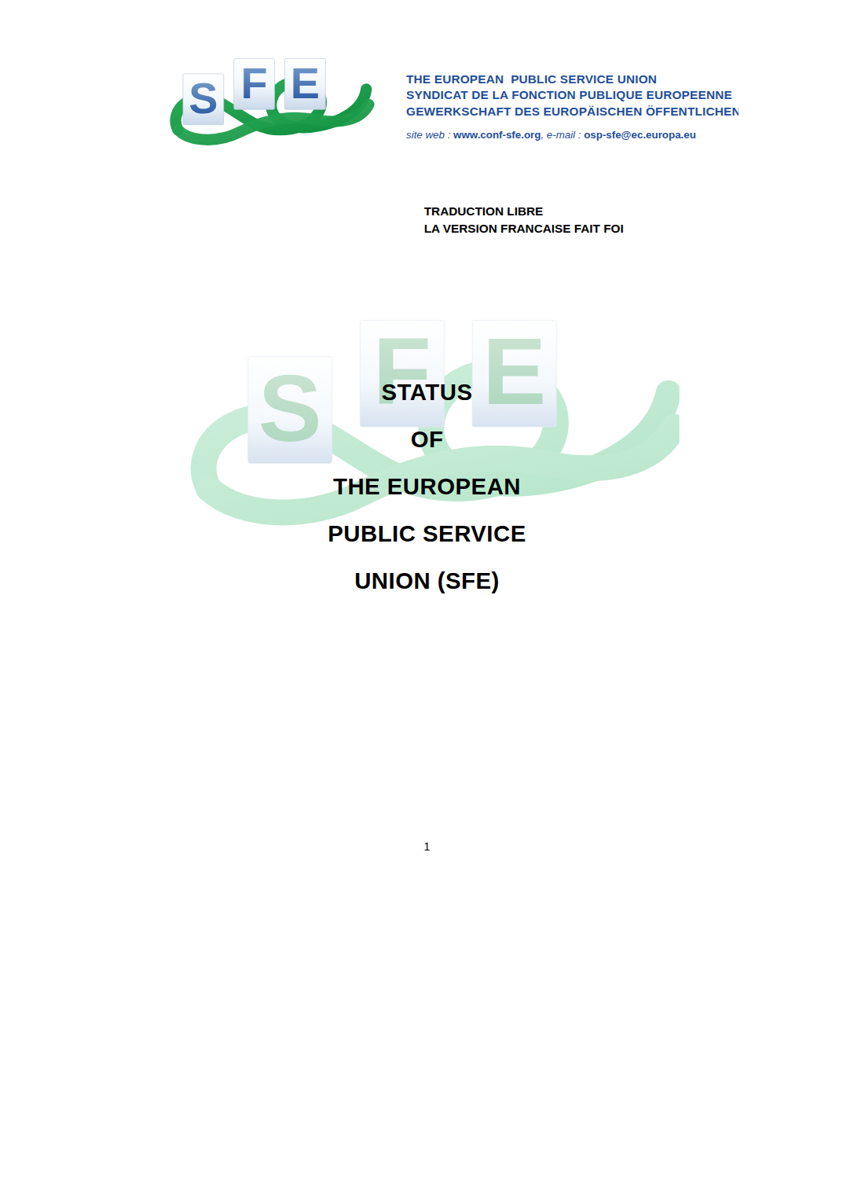S F E
THE EUROPEAN PUBLIC SERVICE UNION
SYNDICAT DE LA FONCTION PUBLIQUE EUROPEENNE
GEWERKSCHAFT DES EUROPÄISCHEN ÖFFENTLICHEN DIENSTES
site web : www.conf-sfe.org, e-mail : osp-sfe@ec.europa.eu
TRADUCTION LIBRE
LA VERSION FRANCAISE FAIT FOI
S F E
STATUS
OF
THE EUROPEAN
PUBLIC SERVICE
UNION (SFE)
1